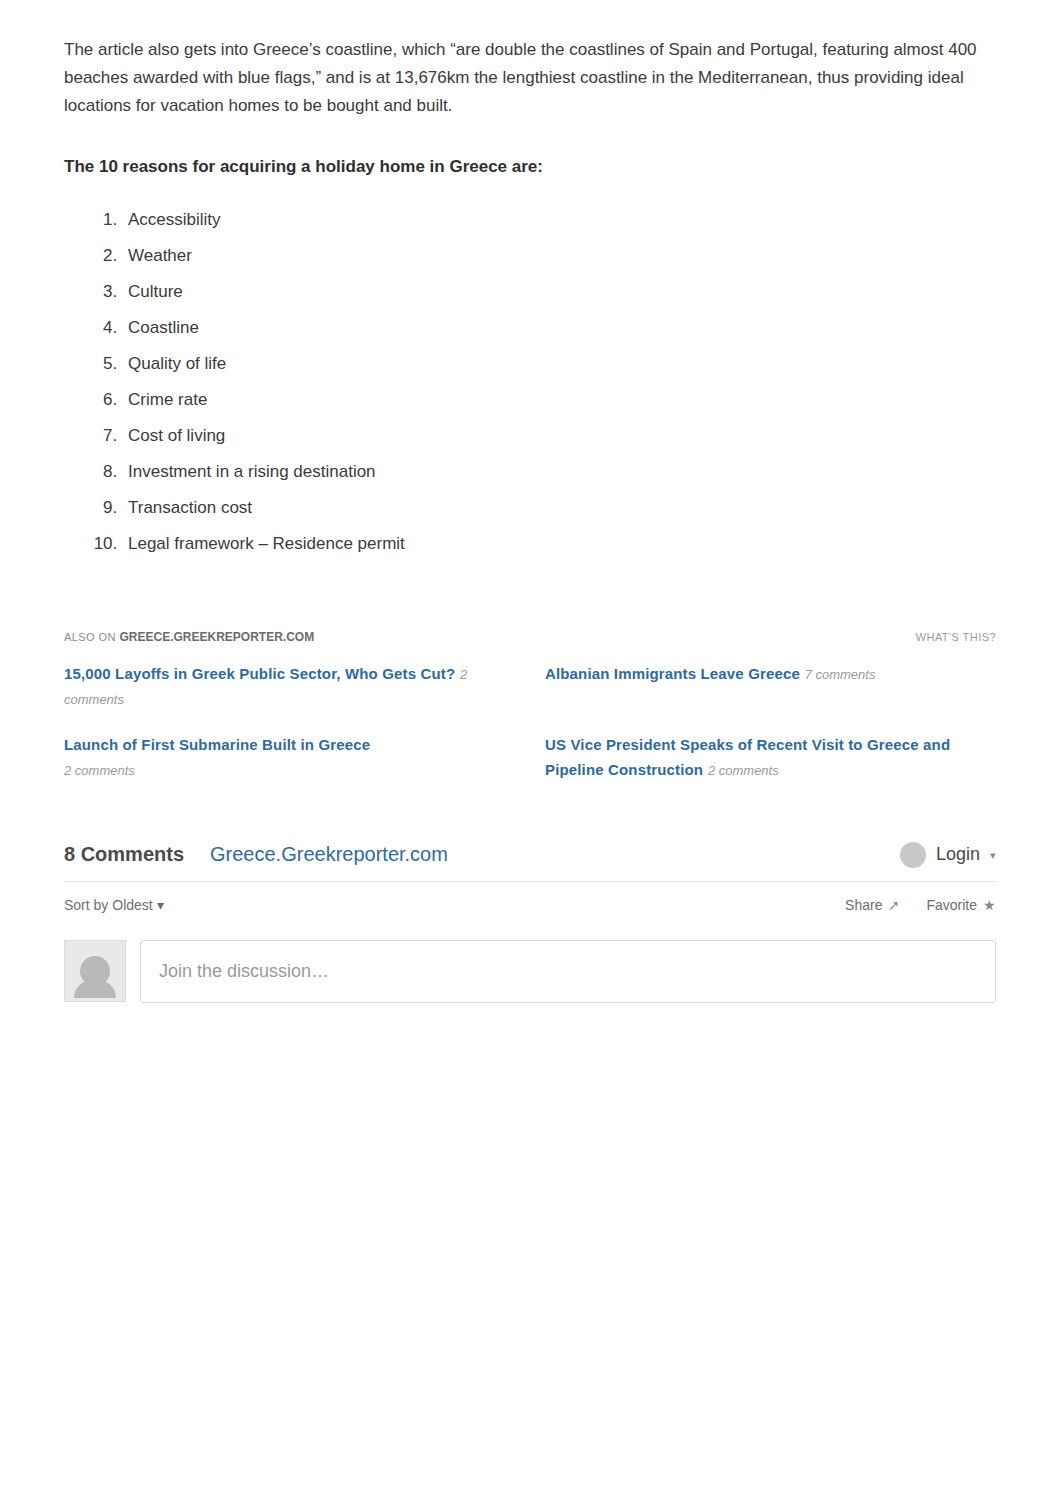The article also gets into Greece’s coastline, which “are double the coastlines of Spain and Portugal, featuring almost 400 beaches awarded with blue flags,” and is at 13,676km the lengthiest coastline in the Mediterranean, thus providing ideal locations for vacation homes to be bought and built.
The 10 reasons for acquiring a holiday home in Greece are:
Accessibility
Weather
Culture
Coastline
Quality of life
Crime rate
Cost of living
Investment in a rising destination
Transaction cost
Legal framework – Residence permit
ALSO ON GREECE.GREEKREPORTER.COM
WHAT'S THIS?
15,000 Layoffs in Greek Public Sector, Who Gets Cut? 2 comments
Albanian Immigrants Leave Greece 7 comments
Launch of First Submarine Built in Greece
2 comments
US Vice President Speaks of Recent Visit to Greece and Pipeline Construction 2 comments
8 Comments Greece.Greekreporter.com
Login ▾
Sort by Oldest ▾
Share ➚ Favorite ★
Join the discussion…